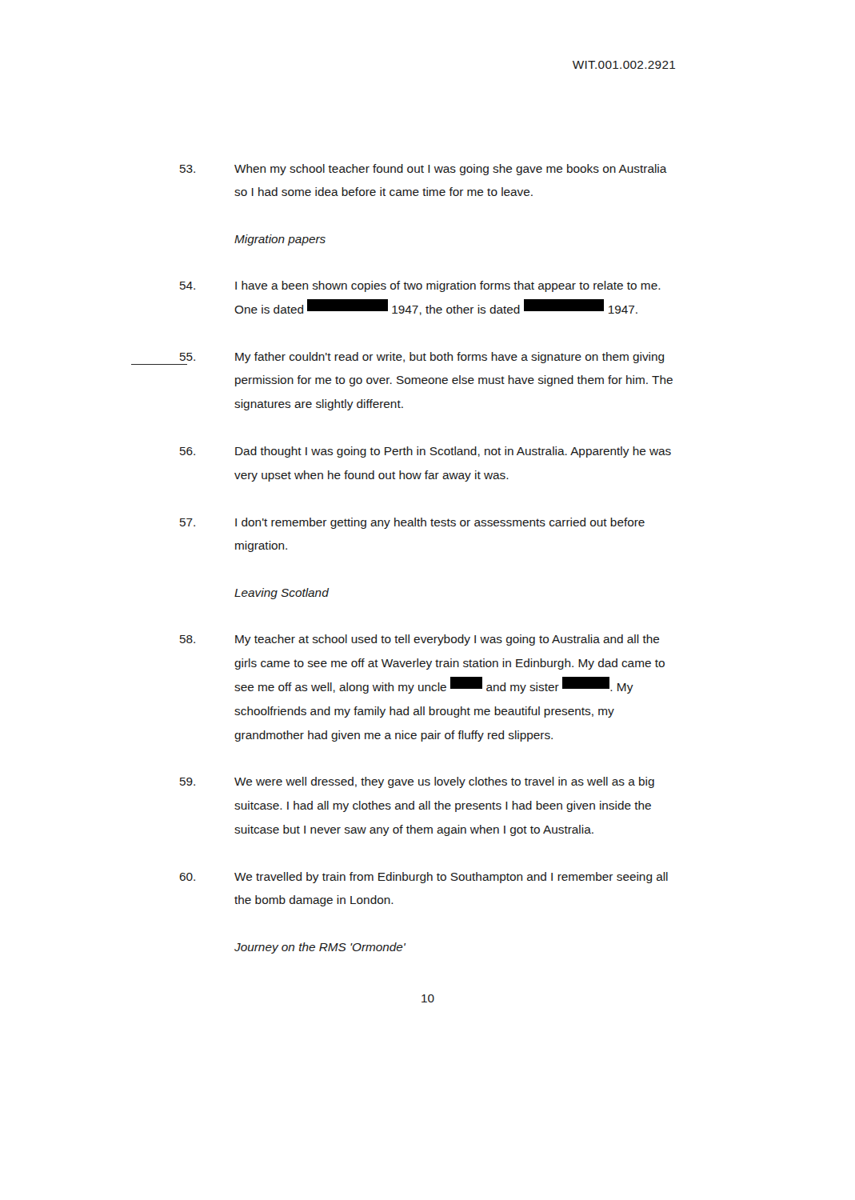WIT.001.002.2921
53. When my school teacher found out I was going she gave me books on Australia so I had some idea before it came time for me to leave.
Migration papers
54. I have a been shown copies of two migration forms that appear to relate to me. One is dated 1947, the other is dated 1947.
55. My father couldn't read or write, but both forms have a signature on them giving permission for me to go over. Someone else must have signed them for him. The signatures are slightly different.
56. Dad thought I was going to Perth in Scotland, not in Australia. Apparently he was very upset when he found out how far away it was.
57. I don't remember getting any health tests or assessments carried out before migration.
Leaving Scotland
58. My teacher at school used to tell everybody I was going to Australia and all the girls came to see me off at Waverley train station in Edinburgh. My dad came to see me off as well, along with my uncle and my sister . My schoolfriends and my family had all brought me beautiful presents, my grandmother had given me a nice pair of fluffy red slippers.
59. We were well dressed, they gave us lovely clothes to travel in as well as a big suitcase. I had all my clothes and all the presents I had been given inside the suitcase but I never saw any of them again when I got to Australia.
60. We travelled by train from Edinburgh to Southampton and I remember seeing all the bomb damage in London.
Journey on the RMS 'Ormonde'
10